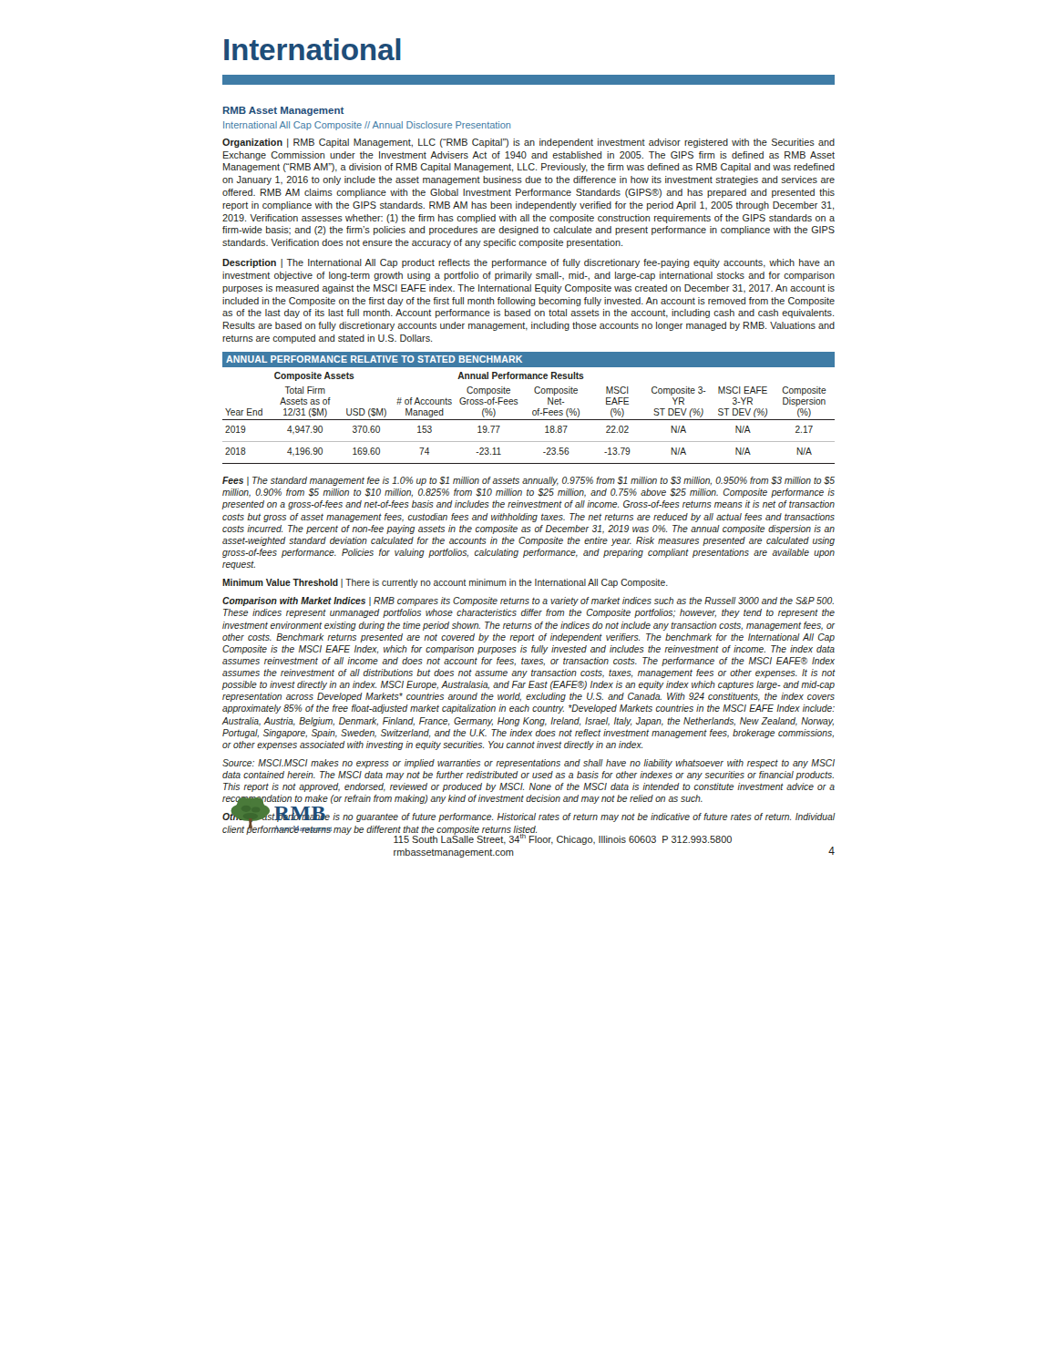International
RMB Asset Management
International All Cap Composite // Annual Disclosure Presentation
Organization | RMB Capital Management, LLC (“RMB Capital”) is an independent investment advisor registered with the Securities and Exchange Commission under the Investment Advisers Act of 1940 and established in 2005. The GIPS firm is defined as RMB Asset Management (“RMB AM”), a division of RMB Capital Management, LLC. Previously, the firm was defined as RMB Capital and was redefined on January 1, 2016 to only include the asset management business due to the difference in how its investment strategies and services are offered. RMB AM claims compliance with the Global Investment Performance Standards (GIPS®) and has prepared and presented this report in compliance with the GIPS standards. RMB AM has been independently verified for the period April 1, 2005 through December 31, 2019. Verification assesses whether: (1) the firm has complied with all the composite construction requirements of the GIPS standards on a firm-wide basis; and (2) the firm’s policies and procedures are designed to calculate and present performance in compliance with the GIPS standards. Verification does not ensure the accuracy of any specific composite presentation.
Description | The International All Cap product reflects the performance of fully discretionary fee-paying equity accounts, which have an investment objective of long-term growth using a portfolio of primarily small-, mid-, and large-cap international stocks and for comparison purposes is measured against the MSCI EAFE index. The International Equity Composite was created on December 31, 2017. An account is included in the Composite on the first day of the first full month following becoming fully invested. An account is removed from the Composite as of the last day of its last full month. Account performance is based on total assets in the account, including cash and cash equivalents. Results are based on fully discretionary accounts under management, including those accounts no longer managed by RMB. Valuations and returns are computed and stated in U.S. Dollars.
ANNUAL PERFORMANCE RELATIVE TO STATED BENCHMARK
| | Composite Assets | Annual Performance Results |
| --- | --- | --- |
| Year End | Total Firm Assets as of 12/31 ($M) | USD ($M) | # of Accounts Managed | Composite Gross-of-Fees (%) | Composite Net- of-Fees (%) | MSCI EAFE (%) | Composite 3-YR ST DEV (%) | MSCI EAFE 3-YR ST DEV (%) | Composite Dispersion (%) |
| 2019 | 4,947.90 | 370.60 | 153 | 19.77 | 18.87 | 22.02 | N/A | N/A | 2.17 |
| 2018 | 4,196.90 | 169.60 | 74 | -23.11 | -23.56 | -13.79 | N/A | N/A | N/A |
Fees | The standard management fee is 1.0% up to $1 million of assets annually, 0.975% from $1 million to $3 million, 0.950% from $3 million to $5 million, 0.90% from $5 million to $10 million, 0.825% from $10 million to $25 million, and 0.75% above $25 million. Composite performance is presented on a gross-of-fees and net-of-fees basis and includes the reinvestment of all income. Gross-of-fees returns means it is net of transaction costs but gross of asset management fees, custodian fees and withholding taxes. The net returns are reduced by all actual fees and transactions costs incurred. The percent of non-fee paying assets in the composite as of December 31, 2019 was 0%. The annual composite dispersion is an asset-weighted standard deviation calculated for the accounts in the Composite the entire year. Risk measures presented are calculated using gross-of-fees performance. Policies for valuing portfolios, calculating performance, and preparing compliant presentations are available upon request.
Minimum Value Threshold | There is currently no account minimum in the International All Cap Composite.
Comparison with Market Indices | RMB compares its Composite returns to a variety of market indices such as the Russell 3000 and the S&P 500. These indices represent unmanaged portfolios whose characteristics differ from the Composite portfolios; however, they tend to represent the investment environment existing during the time period shown. The returns of the indices do not include any transaction costs, management fees, or other costs. Benchmark returns presented are not covered by the report of independent verifiers. The benchmark for the International All Cap Composite is the MSCI EAFE Index, which for comparison purposes is fully invested and includes the reinvestment of income. The index data assumes reinvestment of all income and does not account for fees, taxes, or transaction costs. The performance of the MSCI EAFE® Index assumes the reinvestment of all distributions but does not assume any transaction costs, taxes, management fees or other expenses. It is not possible to invest directly in an index. MSCI Europe, Australasia, and Far East (EAFE®) Index is an equity index which captures large- and mid-cap representation across Developed Markets* countries around the world, excluding the U.S. and Canada. With 924 constituents, the index covers approximately 85% of the free float-adjusted market capitalization in each country. *Developed Markets countries in the MSCI EAFE Index include: Australia, Austria, Belgium, Denmark, Finland, France, Germany, Hong Kong, Ireland, Israel, Italy, Japan, the Netherlands, New Zealand, Norway, Portugal, Singapore, Spain, Sweden, Switzerland, and the U.K. The index does not reflect investment management fees, brokerage commissions, or other expenses associated with investing in equity securities. You cannot invest directly in an index.
Source: MSCI.MSCI makes no express or implied warranties or representations and shall have no liability whatsoever with respect to any MSCI data contained herein. The MSCI data may not be further redistributed or used as a basis for other indexes or any securities or financial products. This report is not approved, endorsed, reviewed or produced by MSCI. None of the MSCI data is intended to constitute investment advice or a recommendation to make (or refrain from making) any kind of investment decision and may not be relied on as such.
Other | Past performance is no guarantee of future performance. Historical rates of return may not be indicative of future rates of return. Individual client performance returns may be different that the composite returns listed.
RMB Asset Management
115 South LaSalle Street, 34th Floor, Chicago, Illinois 60603 P 312.993.5800 rmbassetmanagement.com
4